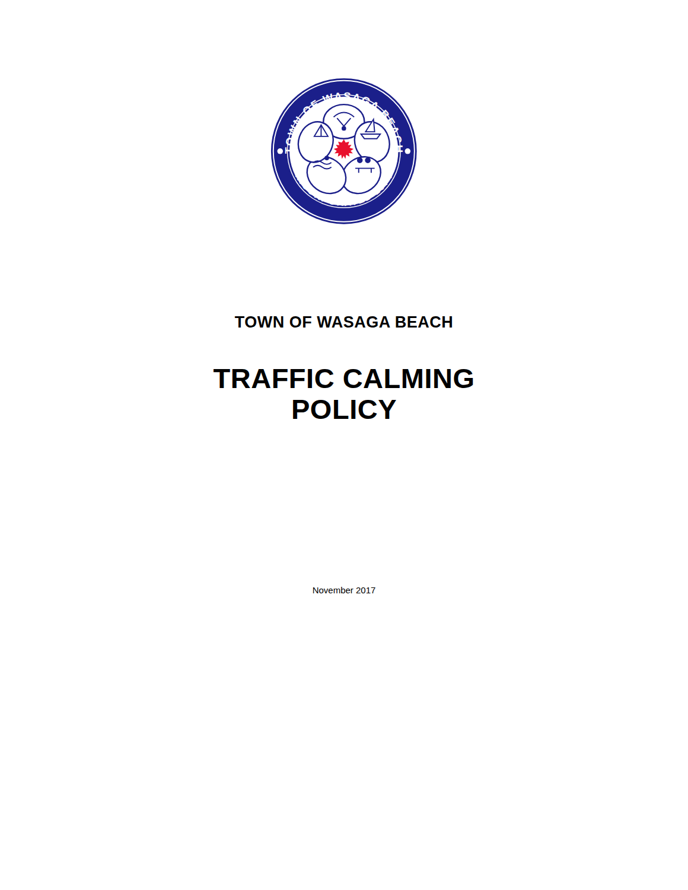TOWN OF WASAGA BEACH INCORPORATED 1974
TOWN OF WASAGA BEACH
TRAFFIC CALMING
POLICY
November 2017